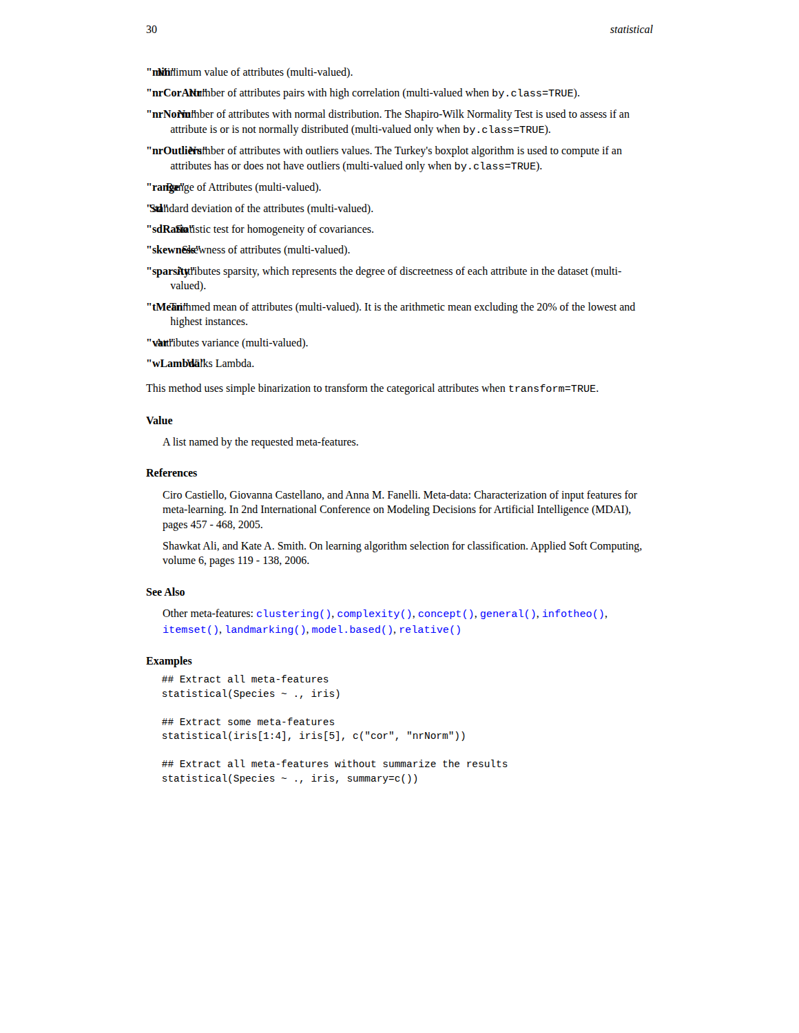30 statistical
"min"
Minimum value of attributes (multi-valued).
"nrCorAttr"
Number of attributes pairs with high correlation (multi-valued when by.class=TRUE).
"nrNorm"
Number of attributes with normal distribution. The Shapiro-Wilk Normality Test is used to assess if an attribute is or is not normally distributed (multi-valued only when by.class=TRUE).
"nrOutliers"
Number of attributes with outliers values. The Turkey's boxplot algorithm is used to compute if an attributes has or does not have outliers (multi-valued only when by.class=TRUE).
"range"
Range of Attributes (multi-valued).
"sd"
Standard deviation of the attributes (multi-valued).
"sdRatio"
Statistic test for homogeneity of covariances.
"skewness"
Skewness of attributes (multi-valued).
"sparsity"
Attributes sparsity, which represents the degree of discreetness of each attribute in the dataset (multi-valued).
"tMean"
Trimmed mean of attributes (multi-valued). It is the arithmetic mean excluding the 20% of the lowest and highest instances.
"var"
Attributes variance (multi-valued).
"wLambda"
Wilks Lambda.
This method uses simple binarization to transform the categorical attributes when transform=TRUE.
Value
A list named by the requested meta-features.
References
Ciro Castiello, Giovanna Castellano, and Anna M. Fanelli. Meta-data: Characterization of input features for meta-learning. In 2nd International Conference on Modeling Decisions for Artificial Intelligence (MDAI), pages 457 - 468, 2005.
Shawkat Ali, and Kate A. Smith. On learning algorithm selection for classification. Applied Soft Computing, volume 6, pages 119 - 138, 2006.
See Also
Other meta-features: clustering(), complexity(), concept(), general(), infotheo(), itemset(), landmarking(), model.based(), relative()
Examples
## Extract all meta-features
statistical(Species ~ ., iris)

## Extract some meta-features
statistical(iris[1:4], iris[5], c("cor", "nrNorm"))

## Extract all meta-features without summarize the results
statistical(Species ~ ., iris, summary=c())